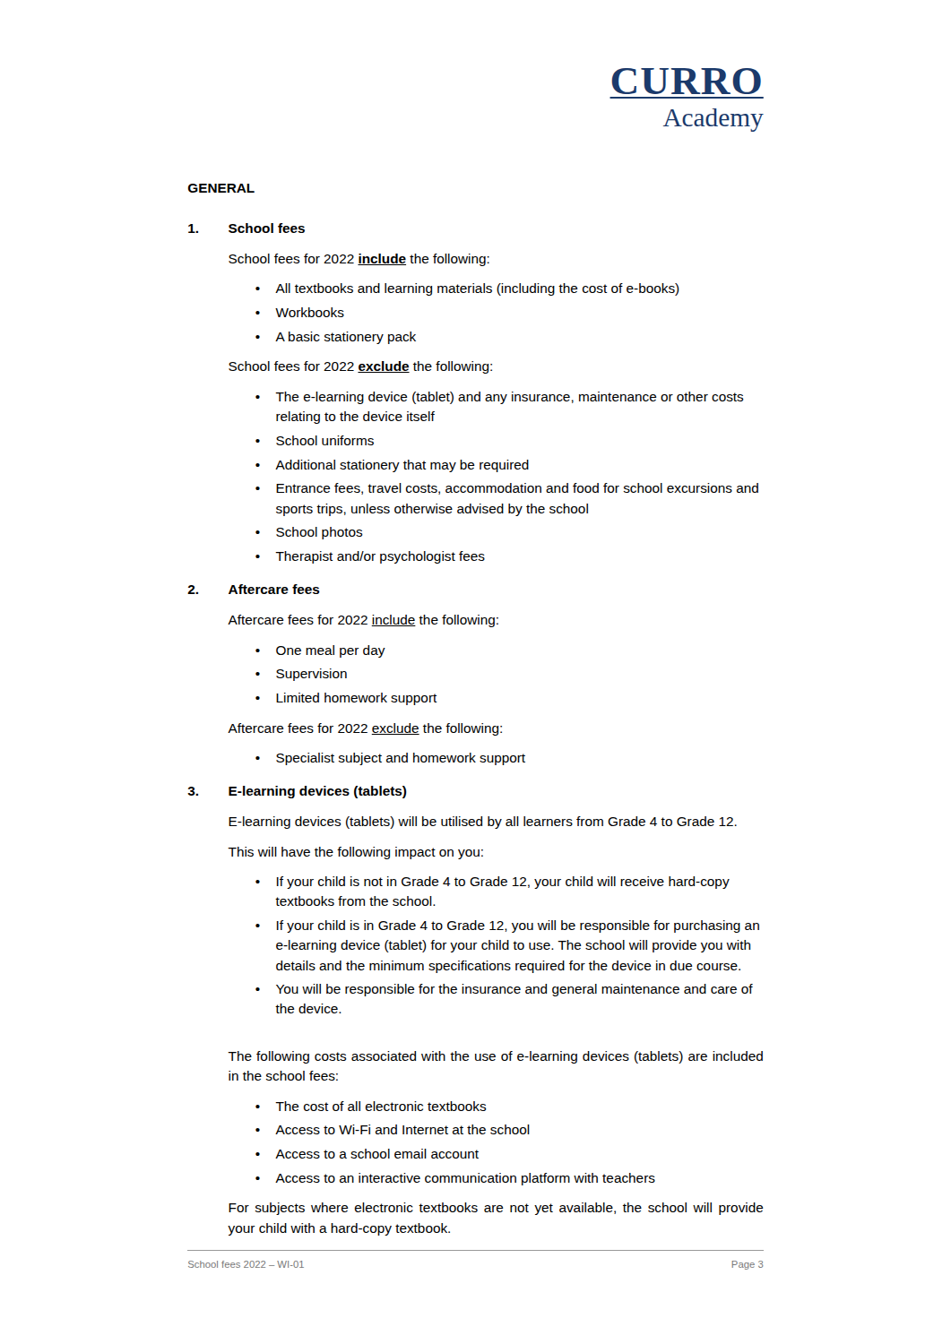CURRO Academy
GENERAL
1. School fees
School fees for 2022 include the following:
All textbooks and learning materials (including the cost of e-books)
Workbooks
A basic stationery pack
School fees for 2022 exclude the following:
The e-learning device (tablet) and any insurance, maintenance or other costs relating to the device itself
School uniforms
Additional stationery that may be required
Entrance fees, travel costs, accommodation and food for school excursions and sports trips, unless otherwise advised by the school
School photos
Therapist and/or psychologist fees
2. Aftercare fees
Aftercare fees for 2022 include the following:
One meal per day
Supervision
Limited homework support
Aftercare fees for 2022 exclude the following:
Specialist subject and homework support
3. E-learning devices (tablets)
E-learning devices (tablets) will be utilised by all learners from Grade 4 to Grade 12.
This will have the following impact on you:
If your child is not in Grade 4 to Grade 12, your child will receive hard-copy textbooks from the school.
If your child is in Grade 4 to Grade 12, you will be responsible for purchasing an e-learning device (tablet) for your child to use. The school will provide you with details and the minimum specifications required for the device in due course.
You will be responsible for the insurance and general maintenance and care of the device.
The following costs associated with the use of e-learning devices (tablets) are included in the school fees:
The cost of all electronic textbooks
Access to Wi-Fi and Internet at the school
Access to a school email account
Access to an interactive communication platform with teachers
For subjects where electronic textbooks are not yet available, the school will provide your child with a hard-copy textbook.
School fees 2022 – WI-01 Page 3